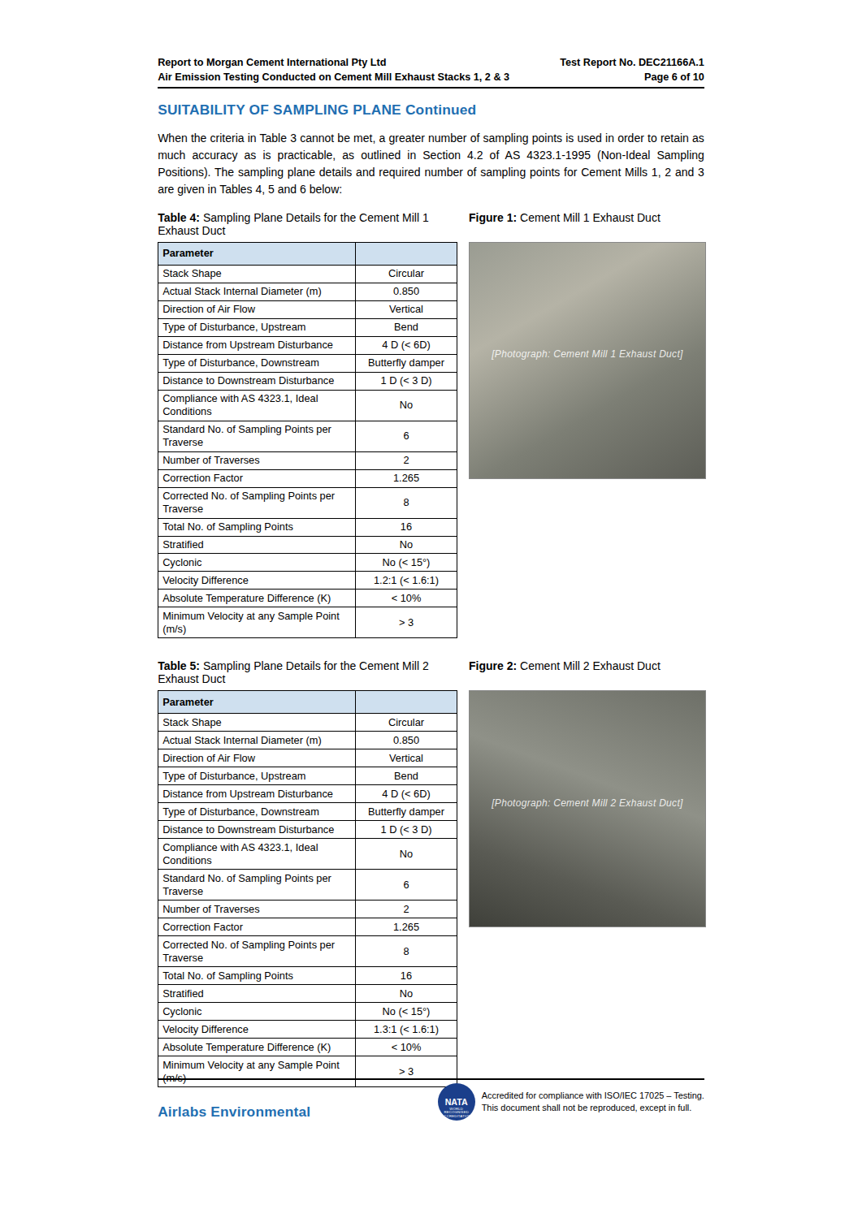Report to Morgan Cement International Pty Ltd
Air Emission Testing Conducted on Cement Mill Exhaust Stacks 1, 2 & 3
Test Report No. DEC21166A.1
Page 6 of 10
SUITABILITY OF SAMPLING PLANE Continued
When the criteria in Table 3 cannot be met, a greater number of sampling points is used in order to retain as much accuracy as is practicable, as outlined in Section 4.2 of AS 4323.1-1995 (Non-Ideal Sampling Positions). The sampling plane details and required number of sampling points for Cement Mills 1, 2 and 3 are given in Tables 4, 5 and 6 below:
Table 4: Sampling Plane Details for the Cement Mill 1 Exhaust Duct
Figure 1: Cement Mill 1 Exhaust Duct
| Parameter | |
| --- | --- |
| Stack Shape | Circular |
| Actual Stack Internal Diameter (m) | 0.850 |
| Direction of Air Flow | Vertical |
| Type of Disturbance, Upstream | Bend |
| Distance from Upstream Disturbance | 4 D (< 6D) |
| Type of Disturbance, Downstream | Butterfly damper |
| Distance to Downstream Disturbance | 1 D (< 3 D) |
| Compliance with AS 4323.1, Ideal Conditions | No |
| Standard No. of Sampling Points per Traverse | 6 |
| Number of Traverses | 2 |
| Correction Factor | 1.265 |
| Corrected No. of Sampling Points per Traverse | 8 |
| Total No. of Sampling Points | 16 |
| Stratified | No |
| Cyclonic | No (< 15°) |
| Velocity Difference | 1.2:1 (< 1.6:1) |
| Absolute Temperature Difference (K) | < 10% |
| Minimum Velocity at any Sample Point (m/s) | > 3 |
[Photograph: Cement Mill 1 Exhaust Duct]
Table 5: Sampling Plane Details for the Cement Mill 2 Exhaust Duct
Figure 2: Cement Mill 2 Exhaust Duct
| Parameter | |
| --- | --- |
| Stack Shape | Circular |
| Actual Stack Internal Diameter (m) | 0.850 |
| Direction of Air Flow | Vertical |
| Type of Disturbance, Upstream | Bend |
| Distance from Upstream Disturbance | 4 D (< 6D) |
| Type of Disturbance, Downstream | Butterfly damper |
| Distance to Downstream Disturbance | 1 D (< 3 D) |
| Compliance with AS 4323.1, Ideal Conditions | No |
| Standard No. of Sampling Points per Traverse | 6 |
| Number of Traverses | 2 |
| Correction Factor | 1.265 |
| Corrected No. of Sampling Points per Traverse | 8 |
| Total No. of Sampling Points | 16 |
| Stratified | No |
| Cyclonic | No (< 15°) |
| Velocity Difference | 1.3:1 (< 1.6:1) |
| Absolute Temperature Difference (K) | < 10% |
| Minimum Velocity at any Sample Point (m/s) | > 3 |
[Photograph: Cement Mill 2 Exhaust Duct]
Airlabs Environmental
NATA WORLD RECOGNISED ACCREDITATION
Accredited for compliance with ISO/IEC 17025 – Testing.
This document shall not be reproduced, except in full.